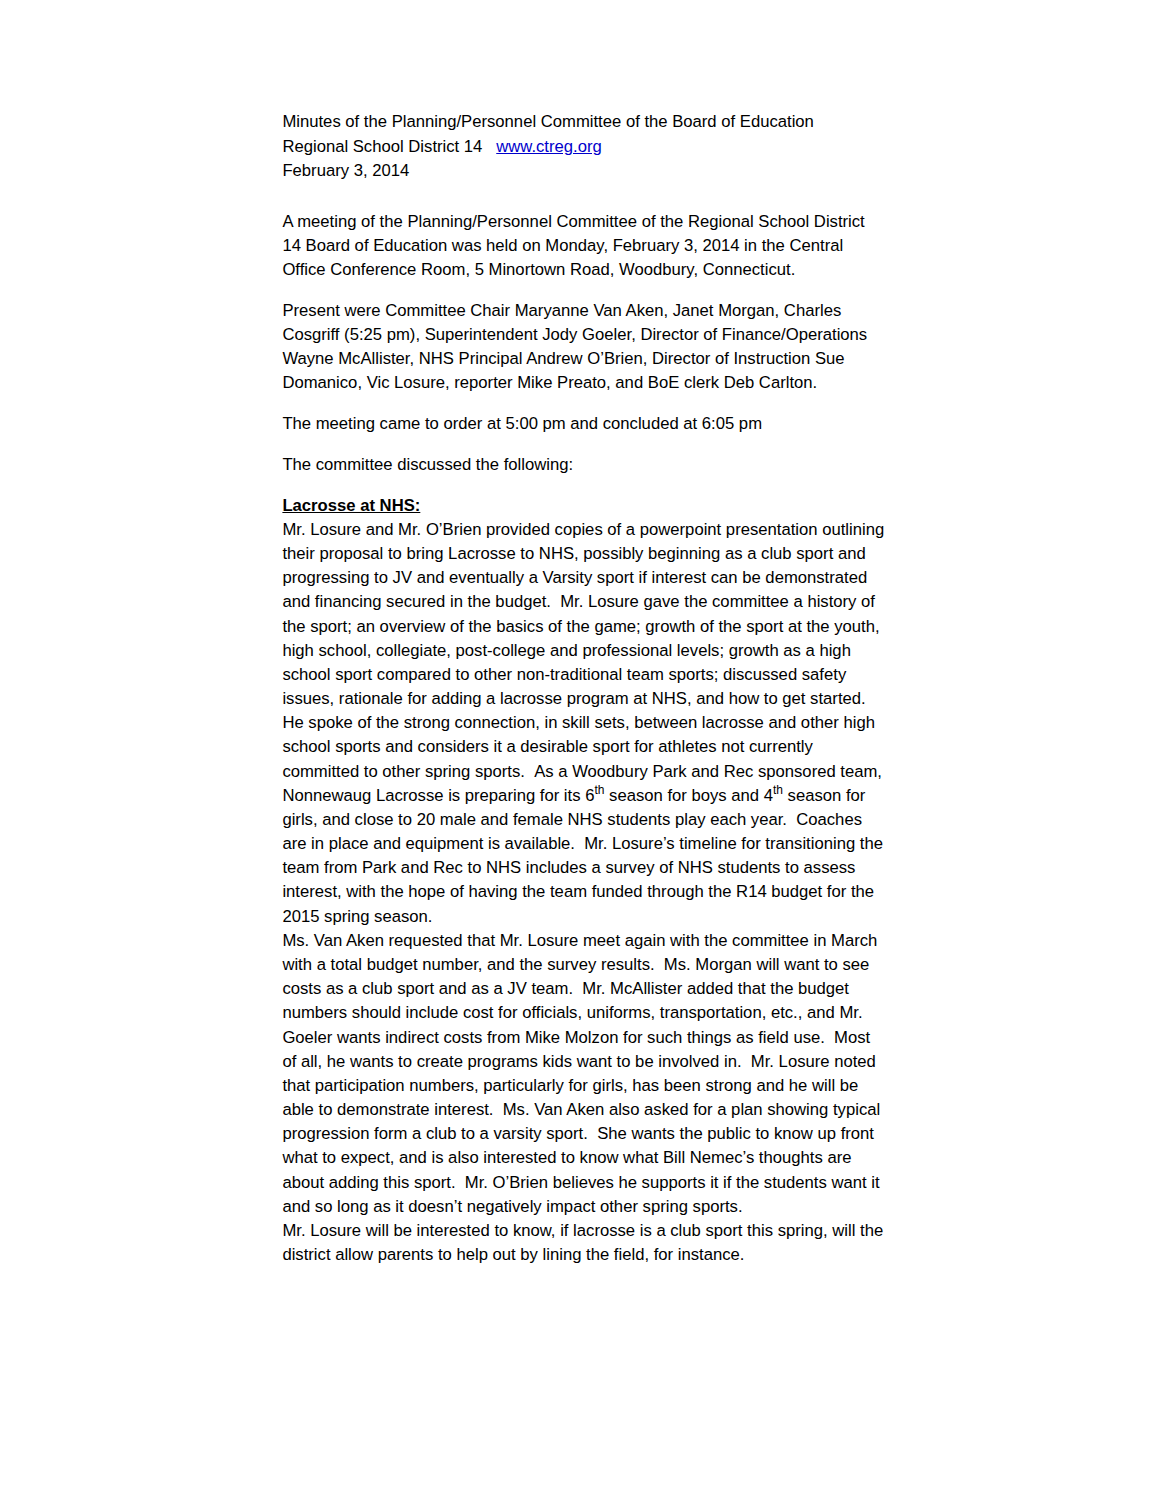Minutes of the Planning/Personnel Committee of the Board of Education
Regional School District 14 www.ctreg.org
February 3, 2014
A meeting of the Planning/Personnel Committee of the Regional School District 14 Board of Education was held on Monday, February 3, 2014 in the Central Office Conference Room, 5 Minortown Road, Woodbury, Connecticut.
Present were Committee Chair Maryanne Van Aken, Janet Morgan, Charles Cosgriff (5:25 pm), Superintendent Jody Goeler, Director of Finance/Operations Wayne McAllister, NHS Principal Andrew O’Brien, Director of Instruction Sue Domanico, Vic Losure, reporter Mike Preato, and BoE clerk Deb Carlton.
The meeting came to order at 5:00 pm and concluded at 6:05 pm
The committee discussed the following:
Lacrosse at NHS:
Mr. Losure and Mr. O’Brien provided copies of a powerpoint presentation outlining their proposal to bring Lacrosse to NHS, possibly beginning as a club sport and progressing to JV and eventually a Varsity sport if interest can be demonstrated and financing secured in the budget. Mr. Losure gave the committee a history of the sport; an overview of the basics of the game; growth of the sport at the youth, high school, collegiate, post-college and professional levels; growth as a high school sport compared to other non-traditional team sports; discussed safety issues, rationale for adding a lacrosse program at NHS, and how to get started. He spoke of the strong connection, in skill sets, between lacrosse and other high school sports and considers it a desirable sport for athletes not currently committed to other spring sports. As a Woodbury Park and Rec sponsored team, Nonnewaug Lacrosse is preparing for its 6th season for boys and 4th season for girls, and close to 20 male and female NHS students play each year. Coaches are in place and equipment is available. Mr. Losure’s timeline for transitioning the team from Park and Rec to NHS includes a survey of NHS students to assess interest, with the hope of having the team funded through the R14 budget for the 2015 spring season.
Ms. Van Aken requested that Mr. Losure meet again with the committee in March with a total budget number, and the survey results. Ms. Morgan will want to see costs as a club sport and as a JV team. Mr. McAllister added that the budget numbers should include cost for officials, uniforms, transportation, etc., and Mr. Goeler wants indirect costs from Mike Molzon for such things as field use. Most of all, he wants to create programs kids want to be involved in. Mr. Losure noted that participation numbers, particularly for girls, has been strong and he will be able to demonstrate interest. Ms. Van Aken also asked for a plan showing typical progression form a club to a varsity sport. She wants the public to know up front what to expect, and is also interested to know what Bill Nemec’s thoughts are about adding this sport. Mr. O’Brien believes he supports it if the students want it and so long as it doesn’t negatively impact other spring sports.
Mr. Losure will be interested to know, if lacrosse is a club sport this spring, will the district allow parents to help out by lining the field, for instance.